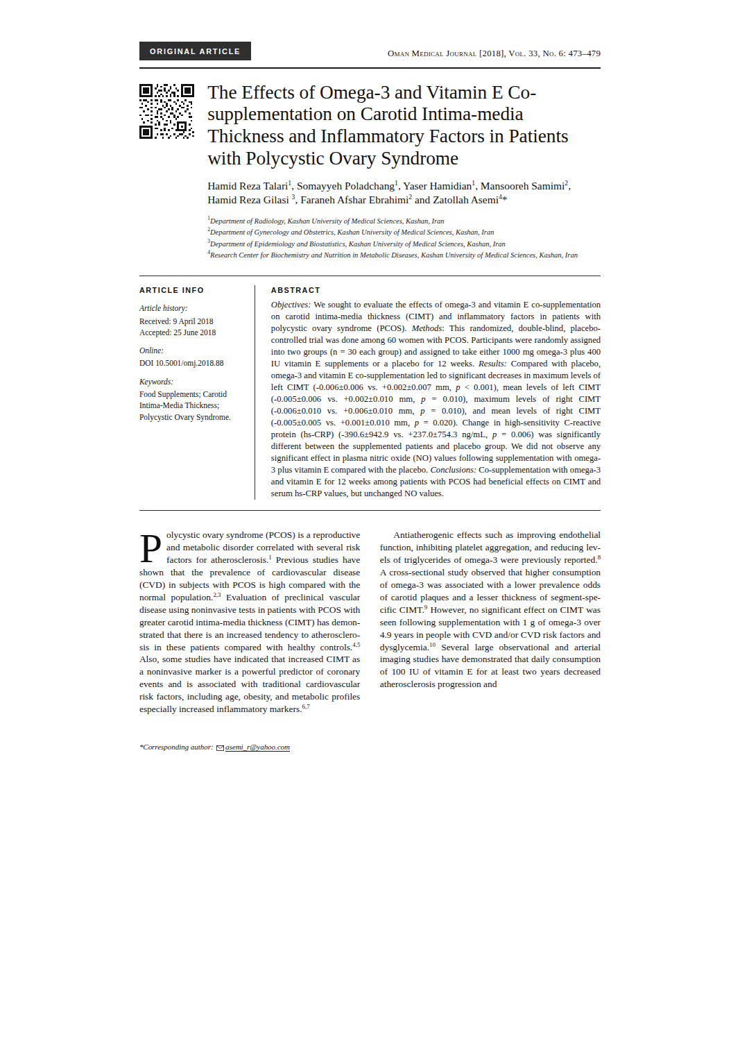Original Article
Oman Medical Journal [2018], Vol. 33, No. 6: 473–479
The Effects of Omega-3 and Vitamin E Co-supplementation on Carotid Intima-media Thickness and Inflammatory Factors in Patients with Polycystic Ovary Syndrome
Hamid Reza Talari1, Somayyeh Poladchang1, Yaser Hamidian1, Mansooreh Samimi2, Hamid Reza Gilasi 3, Faraneh Afshar Ebrahimi2 and Zatollah Asemi4*
1Department of Radiology, Kashan University of Medical Sciences, Kashan, Iran
2Department of Gynecology and Obstetrics, Kashan University of Medical Sciences, Kashan, Iran
3Department of Epidemiology and Biostatistics, Kashan University of Medical Sciences, Kashan, Iran
4Research Center for Biochemistry and Nutrition in Metabolic Diseases, Kashan University of Medical Sciences, Kashan, Iran
Article Info
Article history:
Received: 9 April 2018
Accepted: 25 June 2018
Online:
DOI 10.5001/omj.2018.88
Keywords:
Food Supplements; Carotid Intima-Media Thickness; Polycystic Ovary Syndrome.
Abstract
Objectives: We sought to evaluate the effects of omega-3 and vitamin E co-supplementation on carotid intima-media thickness (CIMT) and inflammatory factors in patients with polycystic ovary syndrome (PCOS). Methods: This randomized, double-blind, placebo-controlled trial was done among 60 women with PCOS. Participants were randomly assigned into two groups (n = 30 each group) and assigned to take either 1000 mg omega-3 plus 400 IU vitamin E supplements or a placebo for 12 weeks. Results: Compared with placebo, omega-3 and vitamin E co-supplementation led to significant decreases in maximum levels of left CIMT (-0.006±0.006 vs. +0.002±0.007 mm, p < 0.001), mean levels of left CIMT (-0.005±0.006 vs. +0.002±0.010 mm, p = 0.010), maximum levels of right CIMT (-0.006±0.010 vs. +0.006±0.010 mm, p = 0.010), and mean levels of right CIMT (-0.005±0.005 vs. +0.001±0.010 mm, p = 0.020). Change in high-sensitivity C-reactive protein (hs-CRP) (-390.6±942.9 vs. +237.0±754.3 ng/mL, p = 0.006) was significantly different between the supplemented patients and placebo group. We did not observe any significant effect in plasma nitric oxide (NO) values following supplementation with omega-3 plus vitamin E compared with the placebo. Conclusions: Co-supplementation with omega-3 and vitamin E for 12 weeks among patients with PCOS had beneficial effects on CIMT and serum hs-CRP values, but unchanged NO values.
Polycystic ovary syndrome (PCOS) is a reproductive and metabolic disorder correlated with several risk factors for atherosclerosis.1 Previous studies have shown that the prevalence of cardiovascular disease (CVD) in subjects with PCOS is high compared with the normal population.2,3 Evaluation of preclinical vascular disease using noninvasive tests in patients with PCOS with greater carotid intima-media thickness (CIMT) has demonstrated that there is an increased tendency to atherosclerosis in these patients compared with healthy controls.4,5 Also, some studies have indicated that increased CIMT as a noninvasive marker is a powerful predictor of coronary events and is associated with traditional cardiovascular risk factors, including age, obesity, and metabolic profiles especially increased inflammatory markers.6,7
Antiatherogenic effects such as improving endothelial function, inhibiting platelet aggregation, and reducing levels of triglycerides of omega-3 were previously reported.8 A cross-sectional study observed that higher consumption of omega-3 was associated with a lower prevalence odds of carotid plaques and a lesser thickness of segment-specific CIMT.9 However, no significant effect on CIMT was seen following supplementation with 1 g of omega-3 over 4.9 years in people with CVD and/or CVD risk factors and dysglycemia.10 Several large observational and arterial imaging studies have demonstrated that daily consumption of 100 IU of vitamin E for at least two years decreased atherosclerosis progression and
*Corresponding author: asemi_r@yahoo.com